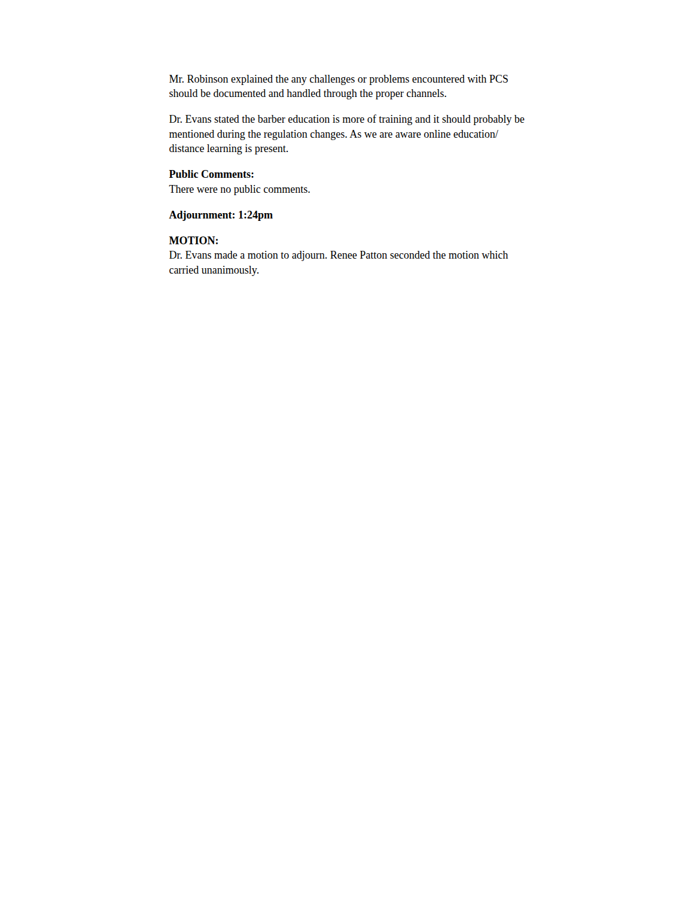Mr. Robinson explained the any challenges or problems encountered with PCS should be documented and handled through the proper channels.
Dr. Evans stated the barber education is more of training and it should probably be mentioned during the regulation changes. As we are aware online education/ distance learning is present.
Public Comments:
There were no public comments.
Adjournment: 1:24pm
MOTION:
Dr. Evans made a motion to adjourn. Renee Patton seconded the motion which carried unanimously.